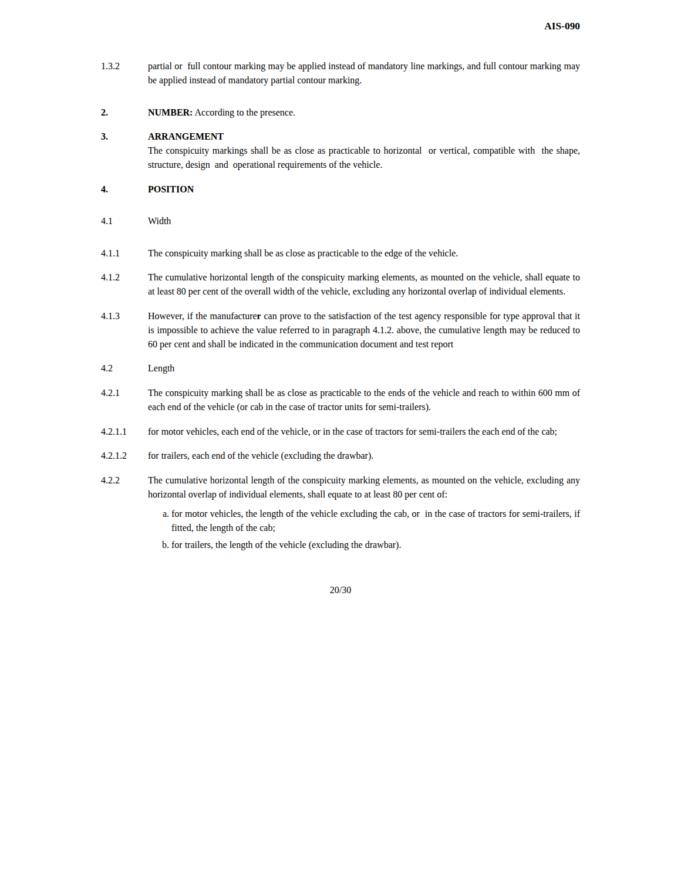AIS-090
1.3.2
partial or full contour marking may be applied instead of mandatory line markings, and full contour marking may be applied instead of mandatory partial contour marking.
2.
NUMBER: According to the presence.
3.
ARRANGEMENT
The conspicuity markings shall be as close as practicable to horizontal or vertical, compatible with the shape, structure, design and operational requirements of the vehicle.
4.
POSITION
4.1
Width
4.1.1
The conspicuity marking shall be as close as practicable to the edge of the vehicle.
4.1.2
The cumulative horizontal length of the conspicuity marking elements, as mounted on the vehicle, shall equate to at least 80 per cent of the overall width of the vehicle, excluding any horizontal overlap of individual elements.
4.1.3
However, if the manufacturer can prove to the satisfaction of the test agency responsible for type approval that it is impossible to achieve the value referred to in paragraph 4.1.2. above, the cumulative length may be reduced to 60 per cent and shall be indicated in the communication document and test report
4.2
Length
4.2.1
The conspicuity marking shall be as close as practicable to the ends of the vehicle and reach to within 600 mm of each end of the vehicle (or cab in the case of tractor units for semi-trailers).
4.2.1.1
for motor vehicles, each end of the vehicle, or in the case of tractors for semi-trailers the each end of the cab;
4.2.1.2
for trailers, each end of the vehicle (excluding the drawbar).
4.2.2
The cumulative horizontal length of the conspicuity marking elements, as mounted on the vehicle, excluding any horizontal overlap of individual elements, shall equate to at least 80 per cent of:
for motor vehicles, the length of the vehicle excluding the cab, or in the case of tractors for semi-trailers, if fitted, the length of the cab;
for trailers, the length of the vehicle (excluding the drawbar).
20/30